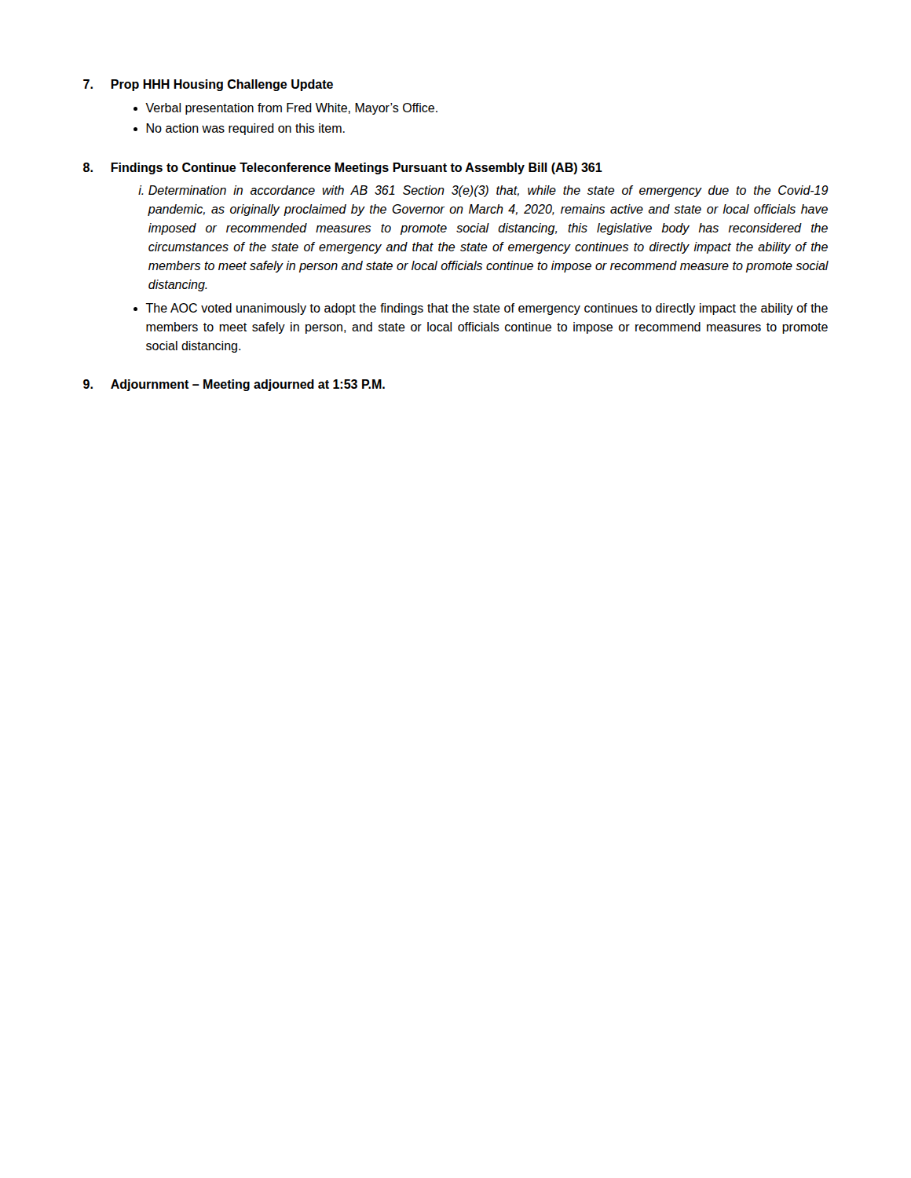7. Prop HHH Housing Challenge Update
Verbal presentation from Fred White, Mayor’s Office.
No action was required on this item.
8. Findings to Continue Teleconference Meetings Pursuant to Assembly Bill (AB) 361
Determination in accordance with AB 361 Section 3(e)(3) that, while the state of emergency due to the Covid-19 pandemic, as originally proclaimed by the Governor on March 4, 2020, remains active and state or local officials have imposed or recommended measures to promote social distancing, this legislative body has reconsidered the circumstances of the state of emergency and that the state of emergency continues to directly impact the ability of the members to meet safely in person and state or local officials continue to impose or recommend measure to promote social distancing.
The AOC voted unanimously to adopt the findings that the state of emergency continues to directly impact the ability of the members to meet safely in person, and state or local officials continue to impose or recommend measures to promote social distancing.
9. Adjournment – Meeting adjourned at 1:53 P.M.